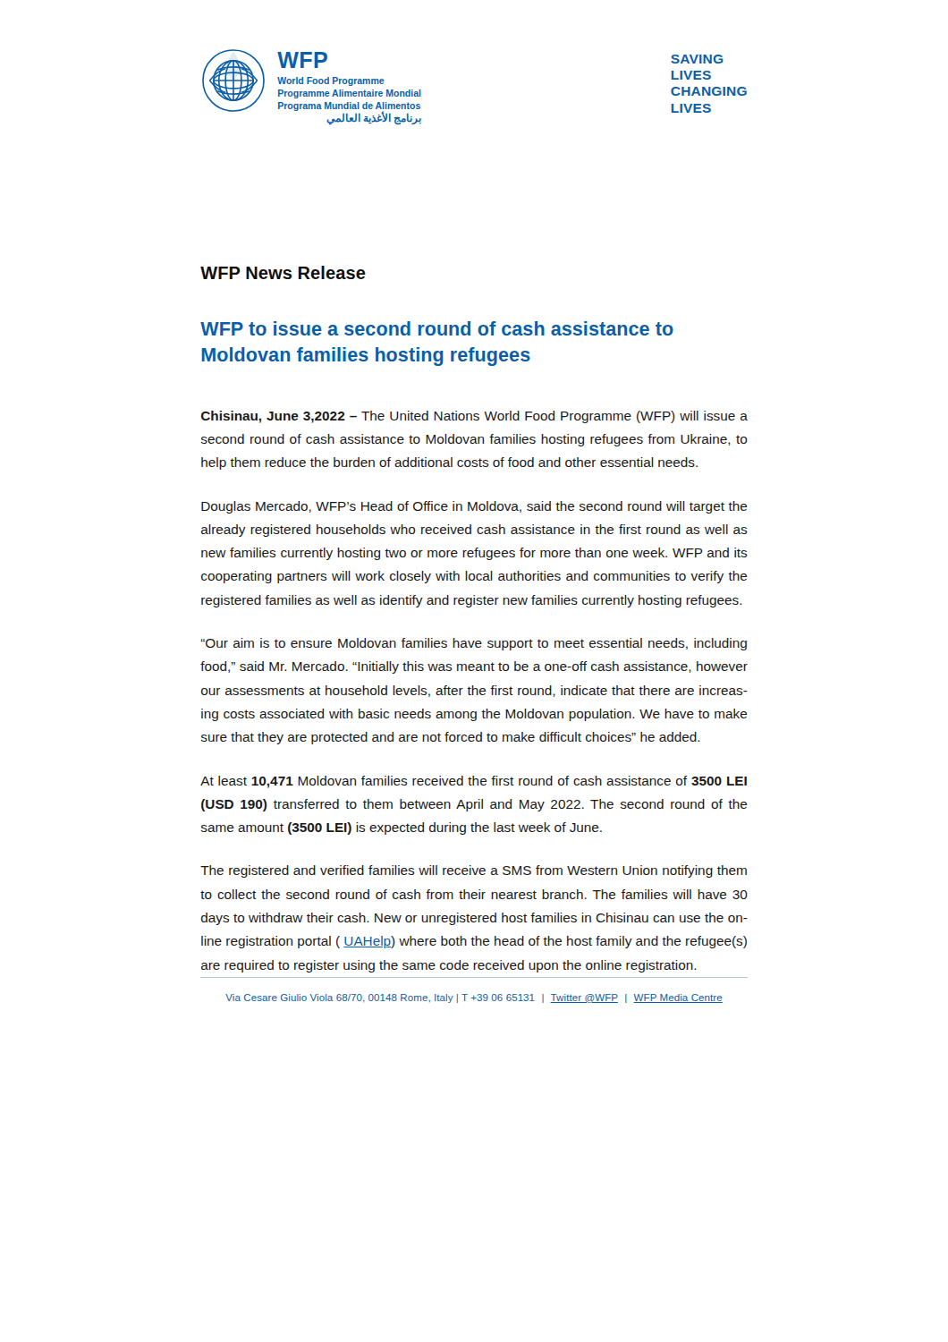WFP
World Food Programme
Programme Alimentaire Mondial
Programa Mundial de Alimentos
برنامج الأغذية العالمي
SAVING
LIVES
CHANGING
LIVES
WFP News Release
WFP to issue a second round of cash assistance to Moldovan families hosting refugees
Chisinau, June 3,2022 – The United Nations World Food Programme (WFP) will issue a second round of cash assistance to Moldovan families hosting refugees from Ukraine, to help them reduce the burden of additional costs of food and other essential needs.
Douglas Mercado, WFP’s Head of Office in Moldova, said the second round will target the already registered households who received cash assistance in the first round as well as new families currently hosting two or more refugees for more than one week. WFP and its cooperating partners will work closely with local authorities and communities to verify the registered families as well as identify and register new families currently hosting refugees.
“Our aim is to ensure Moldovan families have support to meet essential needs, including food,” said Mr. Mercado. “Initially this was meant to be a one-off cash assistance, however our assessments at household levels, after the first round, indicate that there are increasing costs associated with basic needs among the Moldovan population. We have to make sure that they are protected and are not forced to make difficult choices” he added.
At least 10,471 Moldovan families received the first round of cash assistance of 3500 LEI (USD 190) transferred to them between April and May 2022. The second round of the same amount (3500 LEI) is expected during the last week of June.
The registered and verified families will receive a SMS from Western Union notifying them to collect the second round of cash from their nearest branch. The families will have 30 days to withdraw their cash. New or unregistered host families in Chisinau can use the online registration portal ( UAHelp) where both the head of the host family and the refugee(s) are required to register using the same code received upon the online registration.
Via Cesare Giulio Viola 68/70, 00148 Rome, Italy | T +39 06 65131 | Twitter @WFP | WFP Media Centre